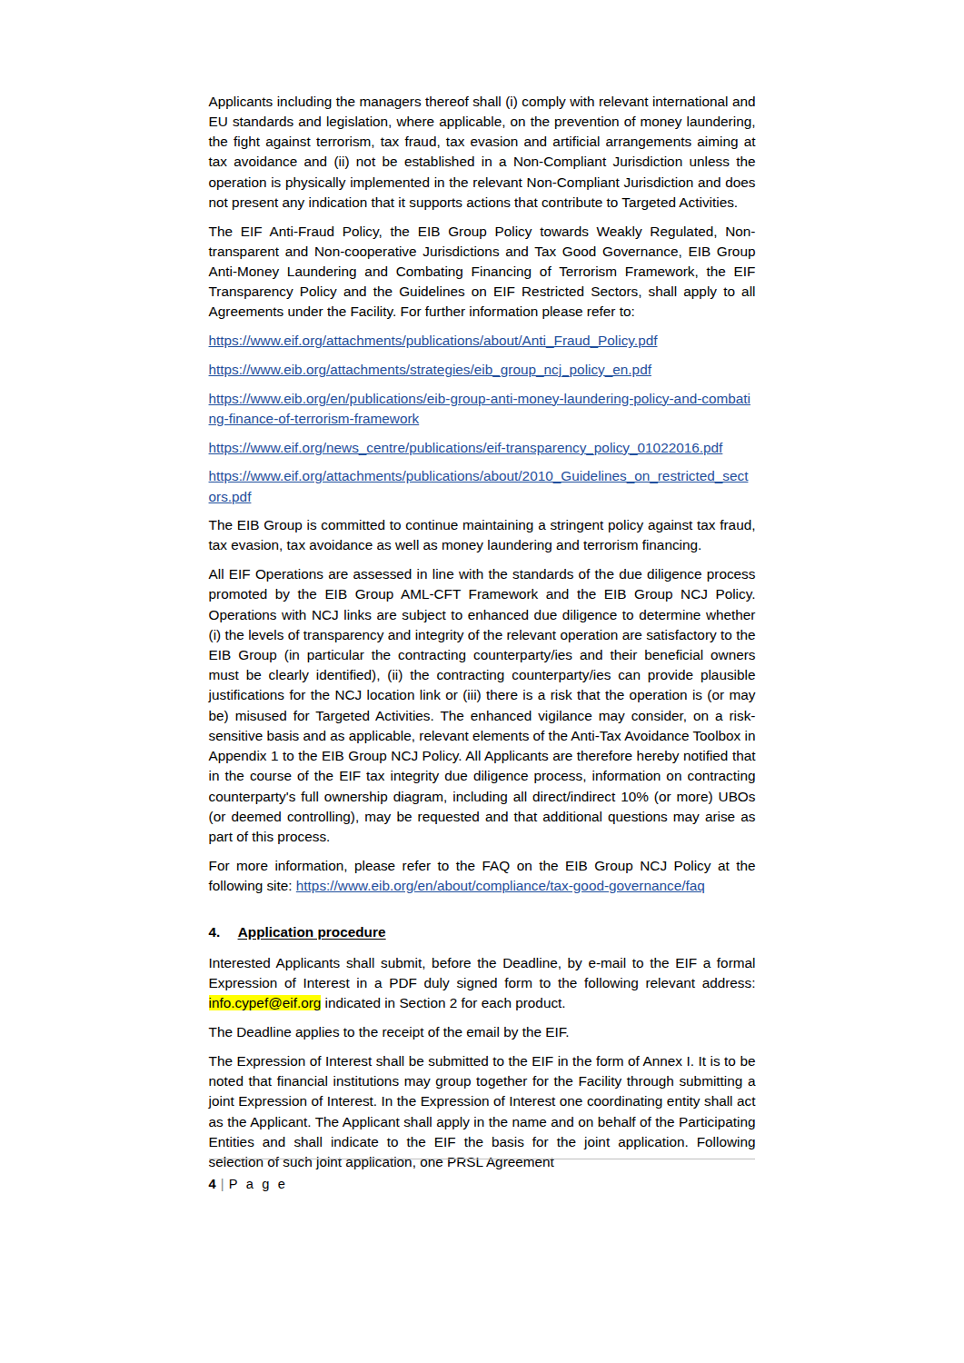Applicants including the managers thereof shall (i) comply with relevant international and EU standards and legislation, where applicable, on the prevention of money laundering, the fight against terrorism, tax fraud, tax evasion and artificial arrangements aiming at tax avoidance and (ii) not be established in a Non-Compliant Jurisdiction unless the operation is physically implemented in the relevant Non-Compliant Jurisdiction and does not present any indication that it supports actions that contribute to Targeted Activities.
The EIF Anti-Fraud Policy, the EIB Group Policy towards Weakly Regulated, Non-transparent and Non-cooperative Jurisdictions and Tax Good Governance, EIB Group Anti-Money Laundering and Combating Financing of Terrorism Framework, the EIF Transparency Policy and the Guidelines on EIF Restricted Sectors, shall apply to all Agreements under the Facility. For further information please refer to:
https://www.eif.org/attachments/publications/about/Anti_Fraud_Policy.pdf
https://www.eib.org/attachments/strategies/eib_group_ncj_policy_en.pdf
https://www.eib.org/en/publications/eib-group-anti-money-laundering-policy-and-combating-finance-of-terrorism-framework
https://www.eif.org/news_centre/publications/eif-transparency_policy_01022016.pdf
https://www.eif.org/attachments/publications/about/2010_Guidelines_on_restricted_sectors.pdf
The EIB Group is committed to continue maintaining a stringent policy against tax fraud, tax evasion, tax avoidance as well as money laundering and terrorism financing.
All EIF Operations are assessed in line with the standards of the due diligence process promoted by the EIB Group AML-CFT Framework and the EIB Group NCJ Policy. Operations with NCJ links are subject to enhanced due diligence to determine whether (i) the levels of transparency and integrity of the relevant operation are satisfactory to the EIB Group (in particular the contracting counterparty/ies and their beneficial owners must be clearly identified), (ii) the contracting counterparty/ies can provide plausible justifications for the NCJ location link or (iii) there is a risk that the operation is (or may be) misused for Targeted Activities. The enhanced vigilance may consider, on a risk-sensitive basis and as applicable, relevant elements of the Anti-Tax Avoidance Toolbox in Appendix 1 to the EIB Group NCJ Policy. All Applicants are therefore hereby notified that in the course of the EIF tax integrity due diligence process, information on contracting counterparty's full ownership diagram, including all direct/indirect 10% (or more) UBOs (or deemed controlling), may be requested and that additional questions may arise as part of this process.
For more information, please refer to the FAQ on the EIB Group NCJ Policy at the following site: https://www.eib.org/en/about/compliance/tax-good-governance/faq
4. Application procedure
Interested Applicants shall submit, before the Deadline, by e-mail to the EIF a formal Expression of Interest in a PDF duly signed form to the following relevant address: info.cypef@eif.org indicated in Section 2 for each product.
The Deadline applies to the receipt of the email by the EIF.
The Expression of Interest shall be submitted to the EIF in the form of Annex I. It is to be noted that financial institutions may group together for the Facility through submitting a joint Expression of Interest. In the Expression of Interest one coordinating entity shall act as the Applicant. The Applicant shall apply in the name and on behalf of the Participating Entities and shall indicate to the EIF the basis for the joint application. Following selection of such joint application, one PRSL Agreement
4|P a g e